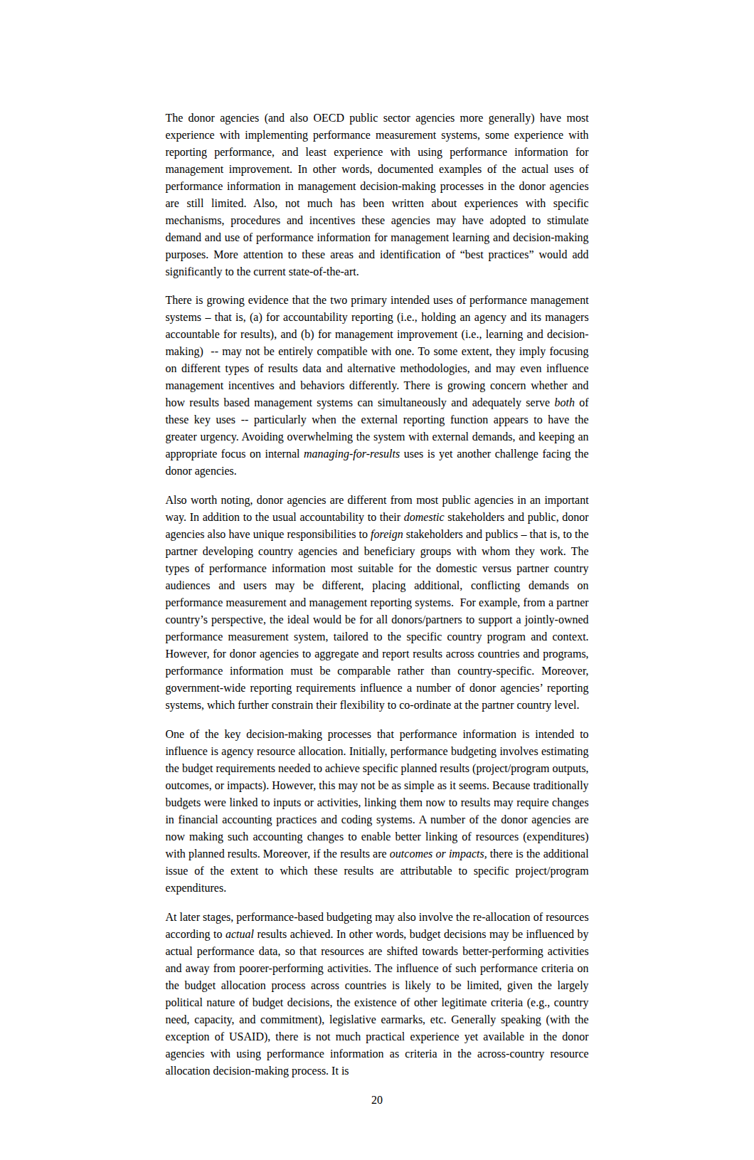The donor agencies (and also OECD public sector agencies more generally) have most experience with implementing performance measurement systems, some experience with reporting performance, and least experience with using performance information for management improvement. In other words, documented examples of the actual uses of performance information in management decision-making processes in the donor agencies are still limited. Also, not much has been written about experiences with specific mechanisms, procedures and incentives these agencies may have adopted to stimulate demand and use of performance information for management learning and decision-making purposes. More attention to these areas and identification of “best practices” would add significantly to the current state-of-the-art.
There is growing evidence that the two primary intended uses of performance management systems – that is, (a) for accountability reporting (i.e., holding an agency and its managers accountable for results), and (b) for management improvement (i.e., learning and decision-making) -- may not be entirely compatible with one. To some extent, they imply focusing on different types of results data and alternative methodologies, and may even influence management incentives and behaviors differently. There is growing concern whether and how results based management systems can simultaneously and adequately serve both of these key uses -- particularly when the external reporting function appears to have the greater urgency. Avoiding overwhelming the system with external demands, and keeping an appropriate focus on internal managing-for-results uses is yet another challenge facing the donor agencies.
Also worth noting, donor agencies are different from most public agencies in an important way. In addition to the usual accountability to their domestic stakeholders and public, donor agencies also have unique responsibilities to foreign stakeholders and publics – that is, to the partner developing country agencies and beneficiary groups with whom they work. The types of performance information most suitable for the domestic versus partner country audiences and users may be different, placing additional, conflicting demands on performance measurement and management reporting systems. For example, from a partner country’s perspective, the ideal would be for all donors/partners to support a jointly-owned performance measurement system, tailored to the specific country program and context. However, for donor agencies to aggregate and report results across countries and programs, performance information must be comparable rather than country-specific. Moreover, government-wide reporting requirements influence a number of donor agencies’ reporting systems, which further constrain their flexibility to co-ordinate at the partner country level.
One of the key decision-making processes that performance information is intended to influence is agency resource allocation. Initially, performance budgeting involves estimating the budget requirements needed to achieve specific planned results (project/program outputs, outcomes, or impacts). However, this may not be as simple as it seems. Because traditionally budgets were linked to inputs or activities, linking them now to results may require changes in financial accounting practices and coding systems. A number of the donor agencies are now making such accounting changes to enable better linking of resources (expenditures) with planned results. Moreover, if the results are outcomes or impacts, there is the additional issue of the extent to which these results are attributable to specific project/program expenditures.
At later stages, performance-based budgeting may also involve the re-allocation of resources according to actual results achieved. In other words, budget decisions may be influenced by actual performance data, so that resources are shifted towards better-performing activities and away from poorer-performing activities. The influence of such performance criteria on the budget allocation process across countries is likely to be limited, given the largely political nature of budget decisions, the existence of other legitimate criteria (e.g., country need, capacity, and commitment), legislative earmarks, etc. Generally speaking (with the exception of USAID), there is not much practical experience yet available in the donor agencies with using performance information as criteria in the across-country resource allocation decision-making process. It is
20